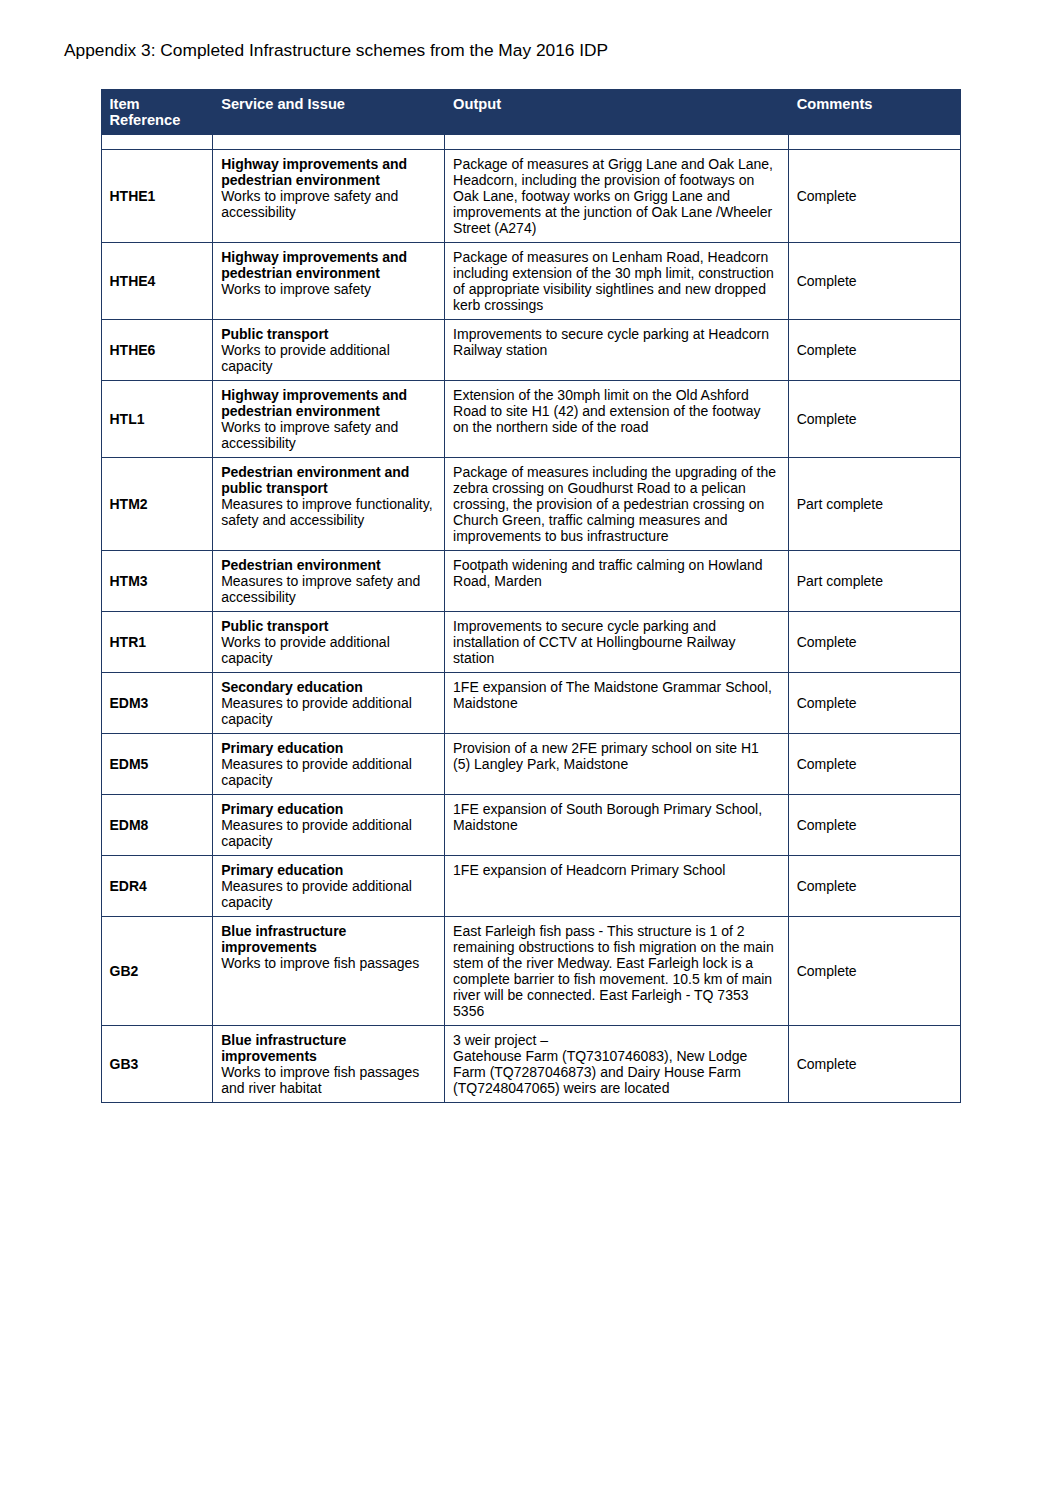Appendix 3: Completed Infrastructure schemes from the May 2016 IDP
| Item Reference | Service and Issue | Output | Comments |
| --- | --- | --- | --- |
| HTHE1 | Highway improvements and pedestrian environment Works to improve safety and accessibility | Package of measures at Grigg Lane and Oak Lane, Headcorn, including the provision of footways on Oak Lane, footway works on Grigg Lane and improvements at the junction of Oak Lane /Wheeler Street (A274) | Complete |
| HTHE4 | Highway improvements and pedestrian environment Works to improve safety | Package of measures on Lenham Road, Headcorn including extension of the 30 mph limit, construction of appropriate visibility sightlines and new dropped kerb crossings | Complete |
| HTHE6 | Public transport Works to provide additional capacity | Improvements to secure cycle parking at Headcorn Railway station | Complete |
| HTL1 | Highway improvements and pedestrian environment Works to improve safety and accessibility | Extension of the 30mph limit on the Old Ashford Road to site H1 (42) and extension of the footway on the northern side of the road | Complete |
| HTM2 | Pedestrian environment and public transport Measures to improve functionality, safety and accessibility | Package of measures including the upgrading of the zebra crossing on Goudhurst Road to a pelican crossing, the provision of a pedestrian crossing on Church Green, traffic calming measures and improvements to bus infrastructure | Part complete |
| HTM3 | Pedestrian environment Measures to improve safety and accessibility | Footpath widening and traffic calming on Howland Road, Marden | Part complete |
| HTR1 | Public transport Works to provide additional capacity | Improvements to secure cycle parking and installation of CCTV at Hollingbourne Railway station | Complete |
| EDM3 | Secondary education Measures to provide additional capacity | 1FE expansion of The Maidstone Grammar School, Maidstone | Complete |
| EDM5 | Primary education Measures to provide additional capacity | Provision of a new 2FE primary school on site H1 (5) Langley Park, Maidstone | Complete |
| EDM8 | Primary education Measures to provide additional capacity | 1FE expansion of South Borough Primary School, Maidstone | Complete |
| EDR4 | Primary education Measures to provide additional capacity | 1FE expansion of Headcorn Primary School | Complete |
| GB2 | Blue infrastructure improvements Works to improve fish passages | East Farleigh fish pass - This structure is 1 of 2 remaining obstructions to fish migration on the main stem of the river Medway. East Farleigh lock is a complete barrier to fish movement. 10.5 km of main river will be connected. East Farleigh - TQ 7353 5356 | Complete |
| GB3 | Blue infrastructure improvements Works to improve fish passages and river habitat | 3 weir project – Gatehouse Farm (TQ7310746083), New Lodge Farm (TQ7287046873) and Dairy House Farm (TQ7248047065) weirs are located | Complete |